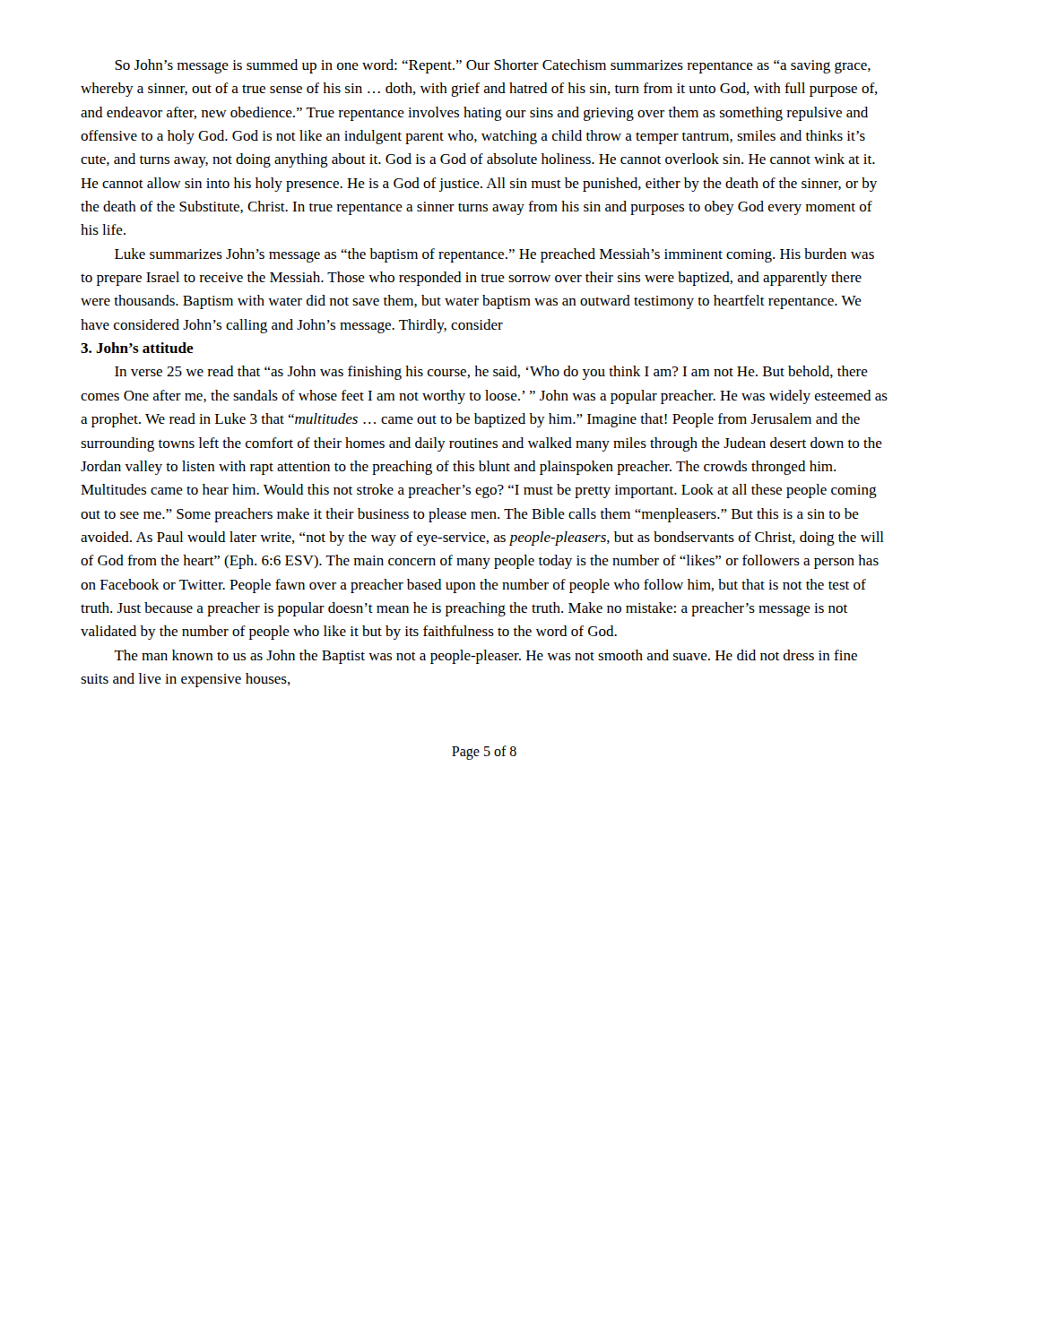So John’s message is summed up in one word: “Repent.” Our Shorter Catechism summarizes repentance as “a saving grace, whereby a sinner, out of a true sense of his sin … doth, with grief and hatred of his sin, turn from it unto God, with full purpose of, and endeavor after, new obedience.” True repentance involves hating our sins and grieving over them as something repulsive and offensive to a holy God. God is not like an indulgent parent who, watching a child throw a temper tantrum, smiles and thinks it’s cute, and turns away, not doing anything about it. God is a God of absolute holiness. He cannot overlook sin. He cannot wink at it. He cannot allow sin into his holy presence. He is a God of justice. All sin must be punished, either by the death of the sinner, or by the death of the Substitute, Christ. In true repentance a sinner turns away from his sin and purposes to obey God every moment of his life.
Luke summarizes John’s message as “the baptism of repentance.” He preached Messiah’s imminent coming. His burden was to prepare Israel to receive the Messiah. Those who responded in true sorrow over their sins were baptized, and apparently there were thousands. Baptism with water did not save them, but water baptism was an outward testimony to heartfelt repentance. We have considered John’s calling and John’s message. Thirdly, consider
3. John’s attitude
In verse 25 we read that “as John was finishing his course, he said, ‘Who do you think I am? I am not He. But behold, there comes One after me, the sandals of whose feet I am not worthy to loose.’ ” John was a popular preacher. He was widely esteemed as a prophet. We read in Luke 3 that “multitudes … came out to be baptized by him.” Imagine that! People from Jerusalem and the surrounding towns left the comfort of their homes and daily routines and walked many miles through the Judean desert down to the Jordan valley to listen with rapt attention to the preaching of this blunt and plainspoken preacher. The crowds thronged him. Multitudes came to hear him. Would this not stroke a preacher’s ego? “I must be pretty important. Look at all these people coming out to see me.” Some preachers make it their business to please men. The Bible calls them “menpleasers.” But this is a sin to be avoided. As Paul would later write, “not by the way of eye-service, as people-pleasers, but as bondservants of Christ, doing the will of God from the heart” (Eph. 6:6 ESV). The main concern of many people today is the number of “likes” or followers a person has on Facebook or Twitter. People fawn over a preacher based upon the number of people who follow him, but that is not the test of truth. Just because a preacher is popular doesn’t mean he is preaching the truth. Make no mistake: a preacher’s message is not validated by the number of people who like it but by its faithfulness to the word of God.
The man known to us as John the Baptist was not a people-pleaser. He was not smooth and suave. He did not dress in fine suits and live in expensive houses,
Page 5 of 8